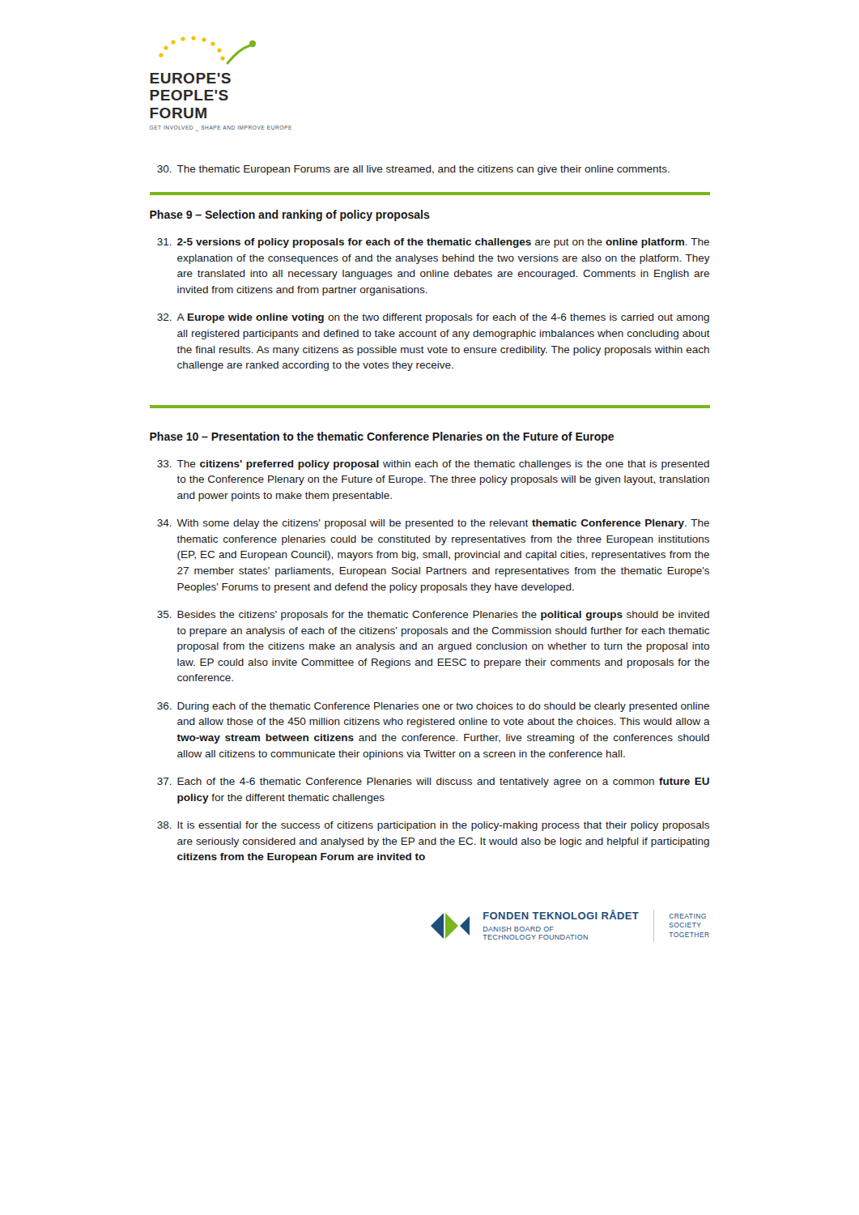EUROPE'S
PEOPLE'S
FORUM
Get involved _ shape and improve Europe
30. The thematic European Forums are all live streamed, and the citizens can give their online comments.
Phase 9 – Selection and ranking of policy proposals
31. 2-5 versions of policy proposals for each of the thematic challenges are put on the online platform. The explanation of the consequences of and the analyses behind the two versions are also on the platform. They are translated into all necessary languages and online debates are encouraged. Comments in English are invited from citizens and from partner organisations.
32. A Europe wide online voting on the two different proposals for each of the 4-6 themes is carried out among all registered participants and defined to take account of any demographic imbalances when concluding about the final results. As many citizens as possible must vote to ensure credibility. The policy proposals within each challenge are ranked according to the votes they receive.
Phase 10 – Presentation to the thematic Conference Plenaries on the Future of Europe
33. The citizens' preferred policy proposal within each of the thematic challenges is the one that is presented to the Conference Plenary on the Future of Europe. The three policy proposals will be given layout, translation and power points to make them presentable.
34. With some delay the citizens' proposal will be presented to the relevant thematic Conference Plenary. The thematic conference plenaries could be constituted by representatives from the three European institutions (EP, EC and European Council), mayors from big, small, provincial and capital cities, representatives from the 27 member states' parliaments, European Social Partners and representatives from the thematic Europe's Peoples' Forums to present and defend the policy proposals they have developed.
35. Besides the citizens' proposals for the thematic Conference Plenaries the political groups should be invited to prepare an analysis of each of the citizens' proposals and the Commission should further for each thematic proposal from the citizens make an analysis and an argued conclusion on whether to turn the proposal into law. EP could also invite Committee of Regions and EESC to prepare their comments and proposals for the conference.
36. During each of the thematic Conference Plenaries one or two choices to do should be clearly presented online and allow those of the 450 million citizens who registered online to vote about the choices. This would allow a two-way stream between citizens and the conference. Further, live streaming of the conferences should allow all citizens to communicate their opinions via Twitter on a screen in the conference hall.
37. Each of the 4-6 thematic Conference Plenaries will discuss and tentatively agree on a common future EU policy for the different thematic challenges
38. It is essential for the success of citizens participation in the policy-making process that their policy proposals are seriously considered and analysed by the EP and the EC. It would also be logic and helpful if participating citizens from the European Forum are invited to
FONDEN TEKNOLOGI RÅDET
DANISH BOARD OF
TECHNOLOGY FOUNDATION
Creating
Society
Together